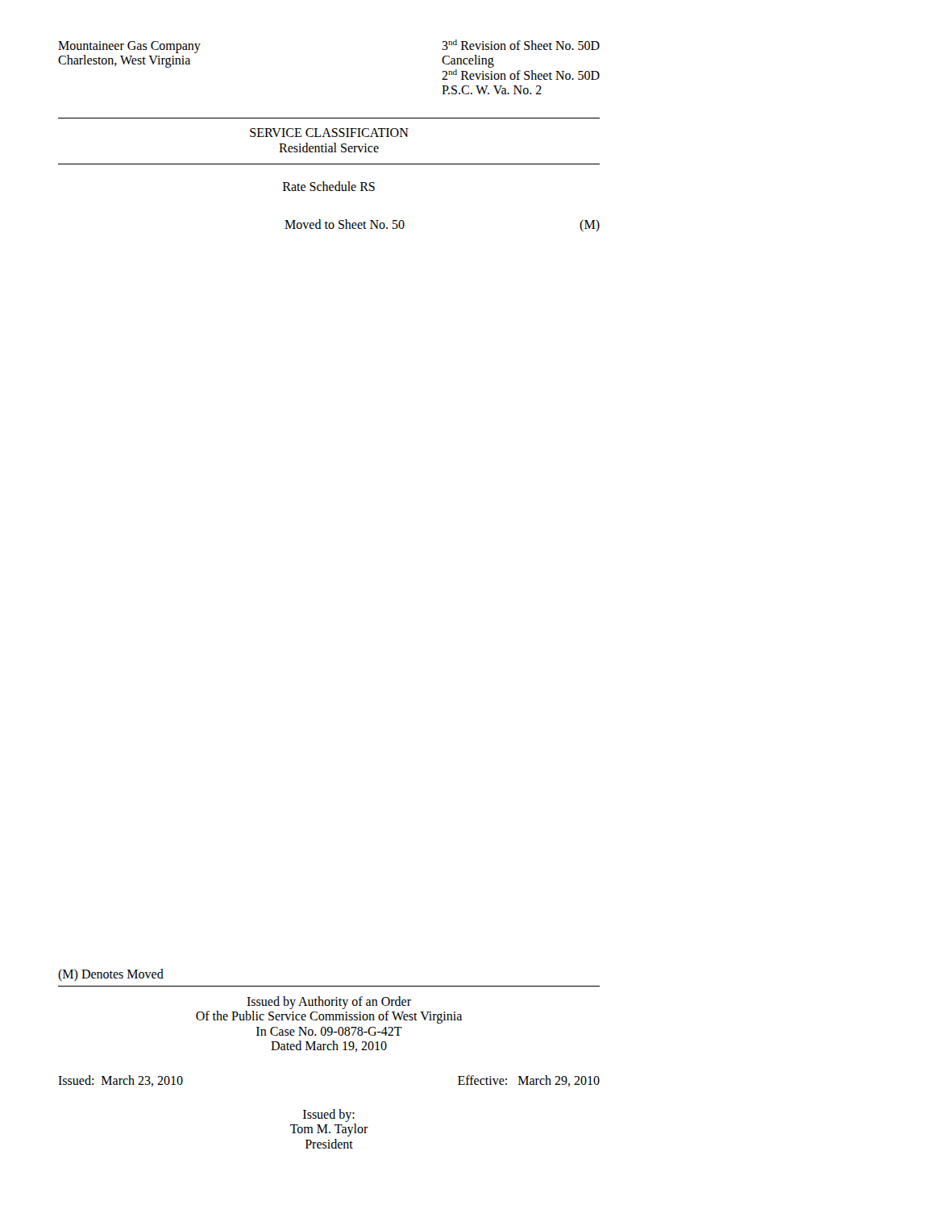Mountaineer Gas Company
Charleston, West Virginia
3nd Revision of Sheet No. 50D
Canceling
2nd Revision of Sheet No. 50D
P.S.C. W. Va. No. 2
SERVICE CLASSIFICATION
Residential Service
Rate Schedule RS
Moved to Sheet No. 50 (M)
(M) Denotes Moved
Issued by Authority of an Order
Of the Public Service Commission of West Virginia
In Case No. 09-0878-G-42T
Dated March 19, 2010
Issued: March 23, 2010 Effective: March 29, 2010
Issued by:
Tom M. Taylor
President